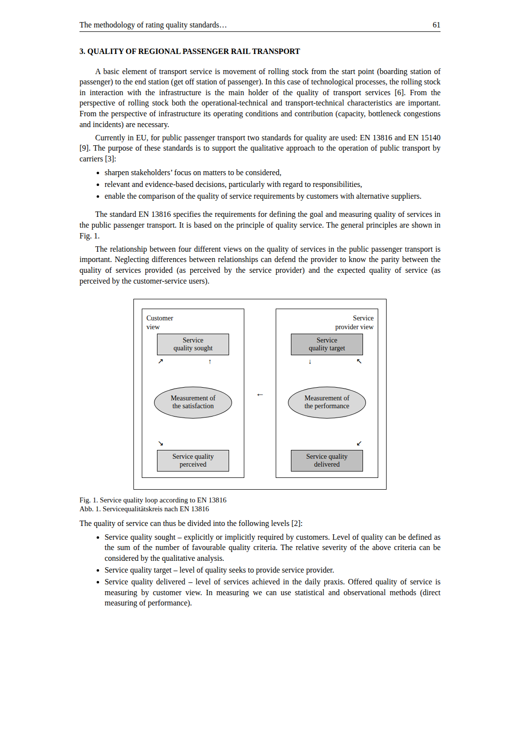The methodology of rating quality standards… 61
3. Quality of regional passenger rail transport
A basic element of transport service is movement of rolling stock from the start point (boarding station of passenger) to the end station (get off station of passenger). In this case of technological processes, the rolling stock in interaction with the infrastructure is the main holder of the quality of transport services [6]. From the perspective of rolling stock both the operational-technical and transport-technical characteristics are important. From the perspective of infrastructure its operating conditions and contribution (capacity, bottleneck congestions and incidents) are necessary.
Currently in EU, for public passenger transport two standards for quality are used: EN 13816 and EN 15140 [9]. The purpose of these standards is to support the qualitative approach to the operation of public transport by carriers [3]:
sharpen stakeholders’ focus on matters to be considered,
relevant and evidence-based decisions, particularly with regard to responsibilities,
enable the comparison of the quality of service requirements by customers with alternative suppliers.
The standard EN 13816 specifies the requirements for defining the goal and measuring quality of services in the public passenger transport. It is based on the principle of quality service. The general principles are shown in Fig. 1.
The relationship between four different views on the quality of services in the public passenger transport is important. Neglecting differences between relationships can defend the provider to know the parity between the quality of services provided (as perceived by the service provider) and the expected quality of service (as perceived by the customer-service users).
Customer
view
Service
quality sought
↗ ↑
Measurement of
the satisfaction
↘
Service quality
perceived
←
Service
provider view
Service
quality target
↓ ↖
Measurement of
the performance
↙
Service quality
delivered
Fig. 1. Service quality loop according to EN 13816 Abb. 1. Servicequalitätskreis nach EN 13816
The quality of service can thus be divided into the following levels [2]:
Service quality sought – explicitly or implicitly required by customers. Level of quality can be defined as the sum of the number of favourable quality criteria. The relative severity of the above criteria can be considered by the qualitative analysis.
Service quality target – level of quality seeks to provide service provider.
Service quality delivered – level of services achieved in the daily praxis. Offered quality of service is measuring by customer view. In measuring we can use statistical and observational methods (direct measuring of performance).